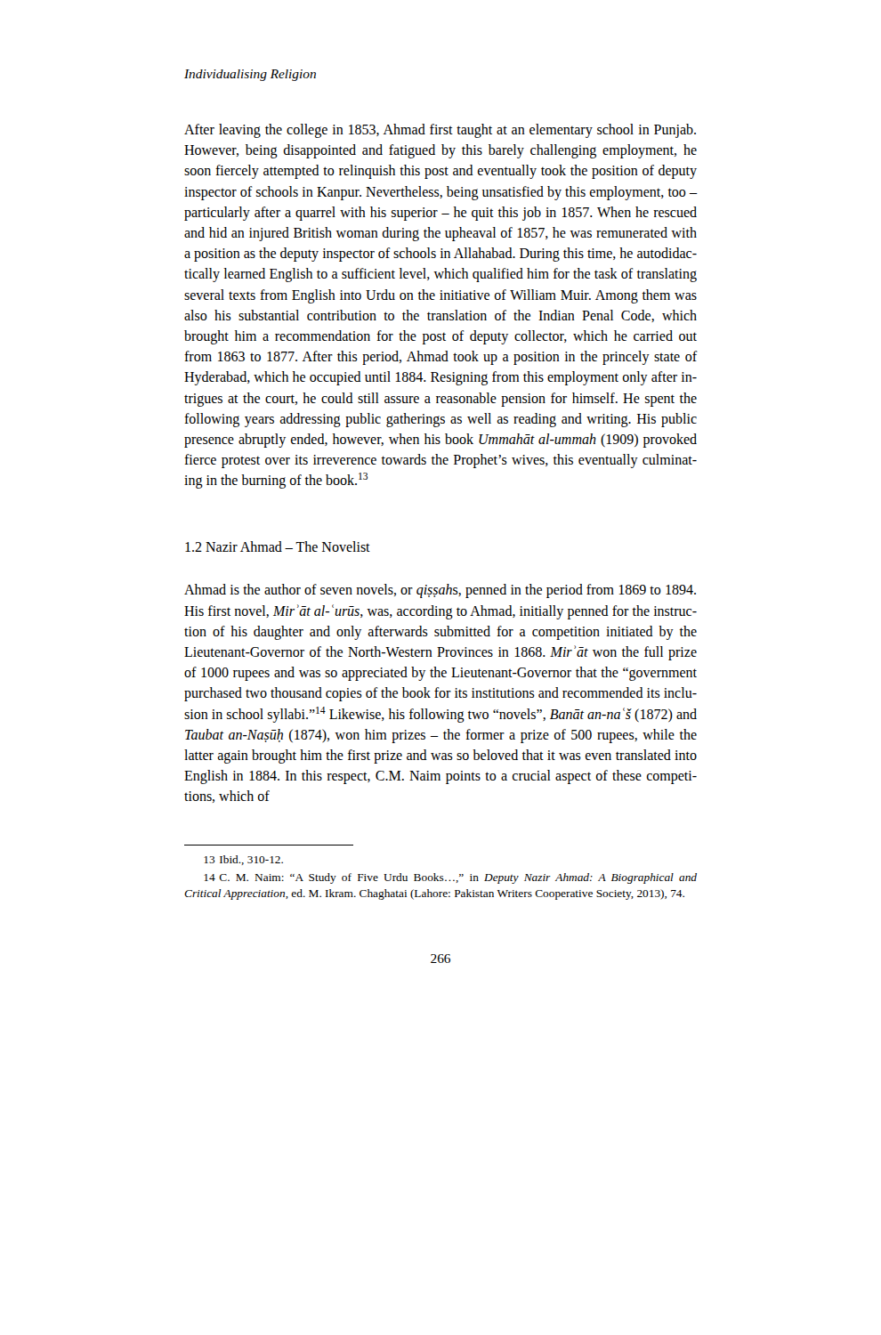Individualising Religion
After leaving the college in 1853, Ahmad first taught at an elementary school in Punjab. However, being disappointed and fatigued by this barely challenging employment, he soon fiercely attempted to relinquish this post and eventually took the position of deputy inspector of schools in Kanpur. Nevertheless, being unsatisfied by this employment, too – particularly after a quarrel with his superior – he quit this job in 1857. When he rescued and hid an injured British woman during the upheaval of 1857, he was remunerated with a position as the deputy inspector of schools in Allahabad. During this time, he autodidactically learned English to a sufficient level, which qualified him for the task of translating several texts from English into Urdu on the initiative of William Muir. Among them was also his substantial contribution to the translation of the Indian Penal Code, which brought him a recommendation for the post of deputy collector, which he carried out from 1863 to 1877. After this period, Ahmad took up a position in the princely state of Hyderabad, which he occupied until 1884. Resigning from this employment only after intrigues at the court, he could still assure a reasonable pension for himself. He spent the following years addressing public gatherings as well as reading and writing. His public presence abruptly ended, however, when his book Ummahāt al-ummah (1909) provoked fierce protest over its irreverence towards the Prophet’s wives, this eventually culminating in the burning of the book.13
1.2 Nazir Ahmad – The Novelist
Ahmad is the author of seven novels, or qiṣṣahs, penned in the period from 1869 to 1894. His first novel, Mirʾāt al-ʿurūs, was, according to Ahmad, initially penned for the instruction of his daughter and only afterwards submitted for a competition initiated by the Lieutenant-Governor of the North-Western Provinces in 1868. Mirʾāt won the full prize of 1000 rupees and was so appreciated by the Lieutenant-Governor that the “government purchased two thousand copies of the book for its institutions and recommended its inclusion in school syllabi.”14 Likewise, his following two “novels”, Banāt an-naʿš (1872) and Taubat an-Naṣūḥ (1874), won him prizes – the former a prize of 500 rupees, while the latter again brought him the first prize and was so beloved that it was even translated into English in 1884. In this respect, C.M. Naim points to a crucial aspect of these competitions, which of
13 Ibid., 310-12.
14 C. M. Naim: “A Study of Five Urdu Books…,” in Deputy Nazir Ahmad: A Biographical and Critical Appreciation, ed. M. Ikram. Chaghatai (Lahore: Pakistan Writers Cooperative Society, 2013), 74.
266